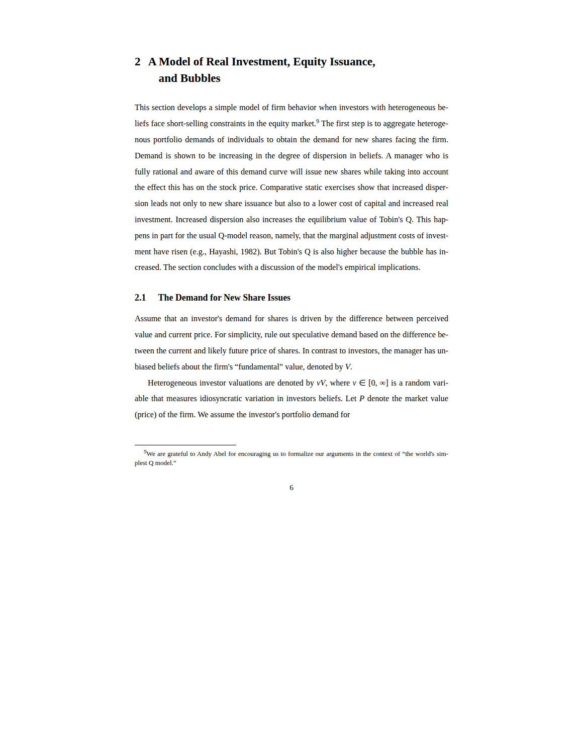2 A Model of Real Investment, Equity Issuance, and Bubbles
This section develops a simple model of firm behavior when investors with heterogeneous beliefs face short-selling constraints in the equity market.9 The first step is to aggregate heterogenous portfolio demands of individuals to obtain the demand for new shares facing the firm. Demand is shown to be increasing in the degree of dispersion in beliefs. A manager who is fully rational and aware of this demand curve will issue new shares while taking into account the effect this has on the stock price. Comparative static exercises show that increased dispersion leads not only to new share issuance but also to a lower cost of capital and increased real investment. Increased dispersion also increases the equilibrium value of Tobin's Q. This happens in part for the usual Q-model reason, namely, that the marginal adjustment costs of investment have risen (e.g., Hayashi, 1982). But Tobin's Q is also higher because the bubble has increased. The section concludes with a discussion of the model's empirical implications.
2.1 The Demand for New Share Issues
Assume that an investor's demand for shares is driven by the difference between perceived value and current price. For simplicity, rule out speculative demand based on the difference between the current and likely future price of shares. In contrast to investors, the manager has unbiased beliefs about the firm's “fundamental” value, denoted by V.
Heterogeneous investor valuations are denoted by vV, where v ∈ [0, ∞] is a random variable that measures idiosyncratic variation in investors beliefs. Let P denote the market value (price) of the firm. We assume the investor's portfolio demand for
9We are grateful to Andy Abel for encouraging us to formalize our arguments in the context of “the world's simplest Q model.”
6